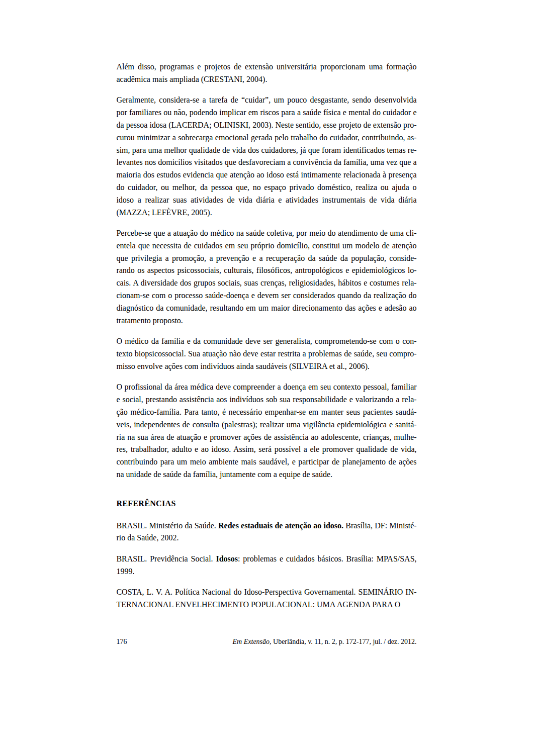Além disso, programas e projetos de extensão universitária proporcionam uma formação acadêmica mais ampliada (CRESTANI, 2004).
Geralmente, considera-se a tarefa de “cuidar”, um pouco desgastante, sendo desenvolvida por familiares ou não, podendo implicar em riscos para a saúde física e mental do cuidador e da pessoa idosa (LACERDA; OLINISKI, 2003). Neste sentido, esse projeto de extensão procurou minimizar a sobrecarga emocional gerada pelo trabalho do cuidador, contribuindo, assim, para uma melhor qualidade de vida dos cuidadores, já que foram identificados temas relevantes nos domicílios visitados que desfavoreciam a convivência da família, uma vez que a maioria dos estudos evidencia que atenção ao idoso está intimamente relacionada à presença do cuidador, ou melhor, da pessoa que, no espaço privado doméstico, realiza ou ajuda o idoso a realizar suas atividades de vida diária e atividades instrumentais de vida diária (MAZZA; LEFÈVRE, 2005).
Percebe-se que a atuação do médico na saúde coletiva, por meio do atendimento de uma clientela que necessita de cuidados em seu próprio domicílio, constitui um modelo de atenção que privilegia a promoção, a prevenção e a recuperação da saúde da população, considerando os aspectos psicossociais, culturais, filosóficos, antropológicos e epidemiológicos locais. A diversidade dos grupos sociais, suas crenças, religiosidades, hábitos e costumes relacionam-se com o processo saúde-doença e devem ser considerados quando da realização do diagnóstico da comunidade, resultando em um maior direcionamento das ações e adesão ao tratamento proposto.
O médico da família e da comunidade deve ser generalista, comprometendo-se com o contexto biopsicossocial. Sua atuação não deve estar restrita a problemas de saúde, seu compromisso envolve ações com indivíduos ainda saudáveis (SILVEIRA et al., 2006).
O profissional da área médica deve compreender a doença em seu contexto pessoal, familiar e social, prestando assistência aos indivíduos sob sua responsabilidade e valorizando a relação médico-família. Para tanto, é necessário empenhar-se em manter seus pacientes saudáveis, independentes de consulta (palestras); realizar uma vigilância epidemiológica e sanitária na sua área de atuação e promover ações de assistência ao adolescente, crianças, mulheres, trabalhador, adulto e ao idoso. Assim, será possível a ele promover qualidade de vida, contribuindo para um meio ambiente mais saudável, e participar de planejamento de ações na unidade de saúde da família, juntamente com a equipe de saúde.
REFERÊNCIAS
BRASIL. Ministério da Saúde. Redes estaduais de atenção ao idoso. Brasília, DF: Ministério da Saúde, 2002.
BRASIL. Previdência Social. Idosos: problemas e cuidados básicos. Brasília: MPAS/SAS, 1999.
COSTA, L. V. A. Política Nacional do Idoso-Perspectiva Governamental. SEMINÁRIO INTERNACIONAL ENVELHECIMENTO POPULACIONAL: UMA AGENDA PARA O
176
Em Extensão, Uberlândia, v. 11, n. 2, p. 172-177, jul. / dez. 2012.